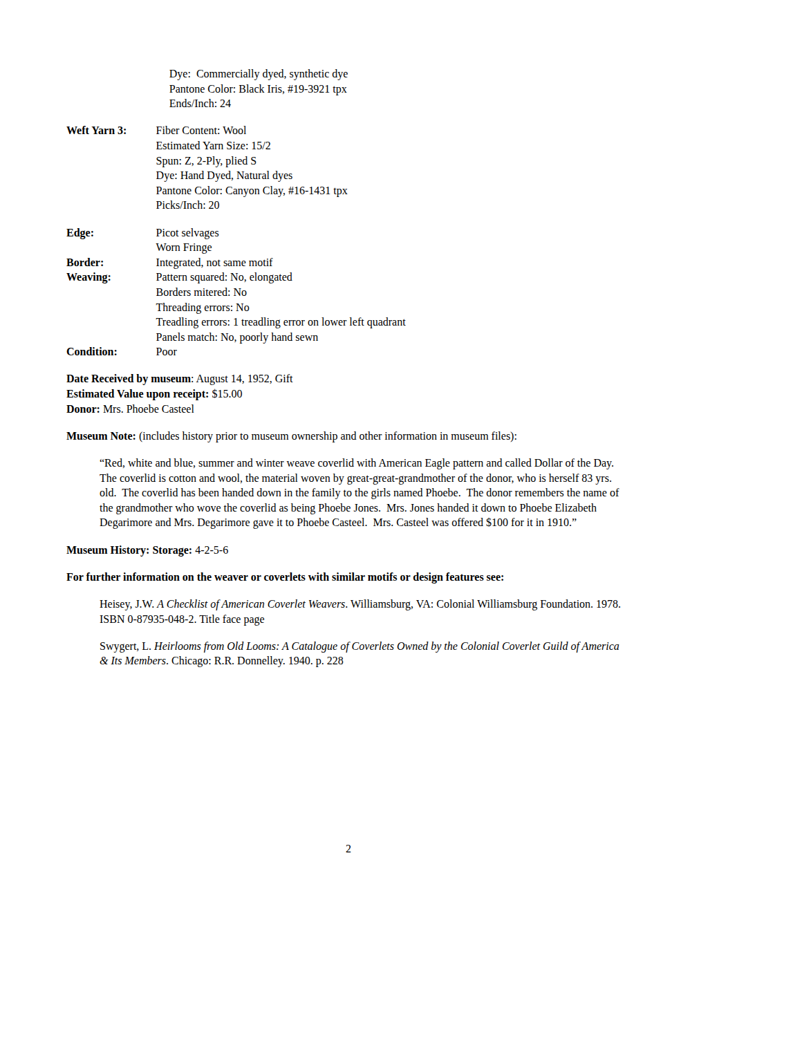Dye: Commercially dyed, synthetic dye
Pantone Color: Black Iris, #19-3921 tpx
Ends/Inch: 24
Weft Yarn 3:
Fiber Content: Wool
Estimated Yarn Size: 15/2
Spun: Z, 2-Ply, plied S
Dye: Hand Dyed, Natural dyes
Pantone Color: Canyon Clay, #16-1431 tpx
Picks/Inch: 20
Edge:
Picot selvages
Worn Fringe
Border:
Integrated, not same motif
Weaving:
Pattern squared: No, elongated
Borders mitered: No
Threading errors: No
Treadling errors: 1 treadling error on lower left quadrant
Panels match: No, poorly hand sewn
Condition:
Poor
Date Received by museum: August 14, 1952, Gift
Estimated Value upon receipt: $15.00
Donor: Mrs. Phoebe Casteel
Museum Note: (includes history prior to museum ownership and other information in museum files):
“Red, white and blue, summer and winter weave coverlid with American Eagle pattern and called Dollar of the Day. The coverlid is cotton and wool, the material woven by great-great-grandmother of the donor, who is herself 83 yrs. old. The coverlid has been handed down in the family to the girls named Phoebe. The donor remembers the name of the grandmother who wove the coverlid as being Phoebe Jones. Mrs. Jones handed it down to Phoebe Elizabeth Degarimore and Mrs. Degarimore gave it to Phoebe Casteel. Mrs. Casteel was offered $100 for it in 1910.”
Museum History: Storage: 4-2-5-6
For further information on the weaver or coverlets with similar motifs or design features see:
Heisey, J.W. A Checklist of American Coverlet Weavers. Williamsburg, VA: Colonial Williamsburg Foundation. 1978. ISBN 0-87935-048-2. Title face page
Swygert, L. Heirlooms from Old Looms: A Catalogue of Coverlets Owned by the Colonial Coverlet Guild of America & Its Members. Chicago: R.R. Donnelley. 1940. p. 228
2